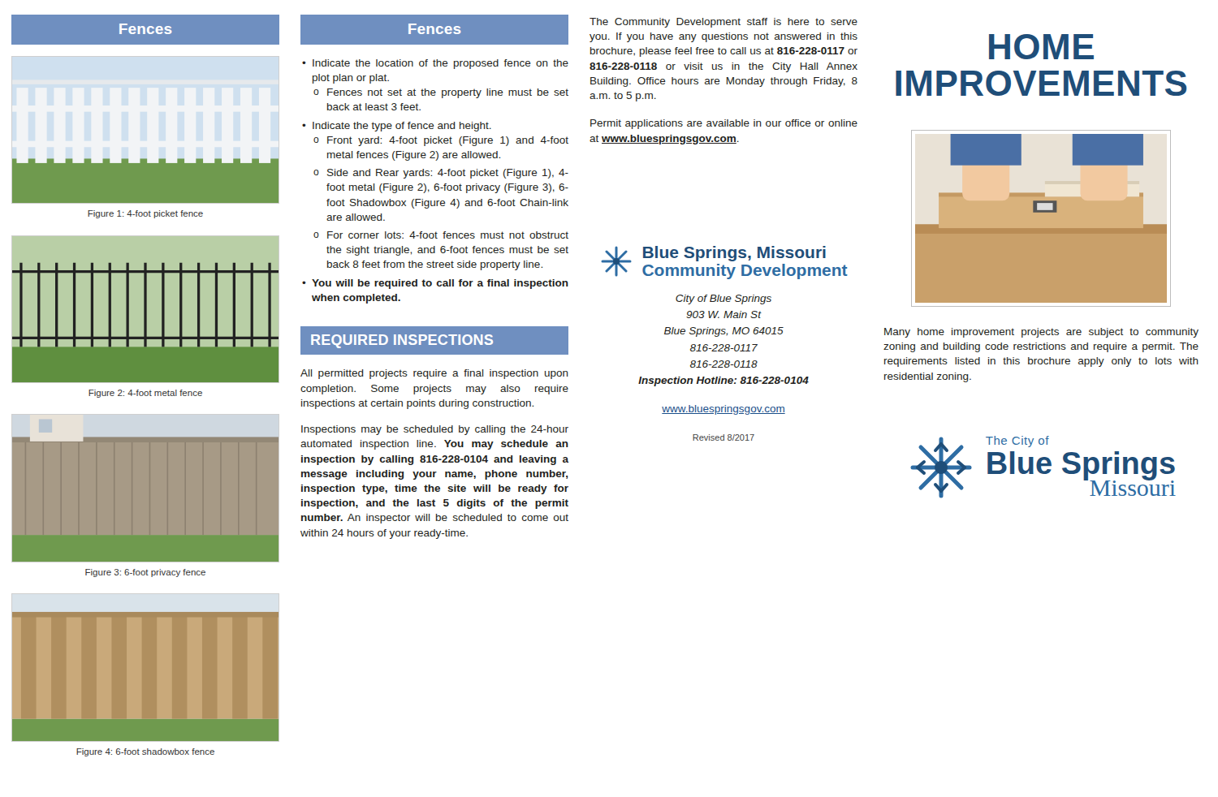Fences
Figure 1: 4-foot picket fence
Figure 2: 4-foot metal fence
Figure 3: 6-foot privacy fence
Figure 4: 6-foot shadowbox fence
Fences
Indicate the location of the proposed fence on the plot plan or plat.
Fences not set at the property line must be set back at least 3 feet.
Indicate the type of fence and height.
Front yard: 4-foot picket (Figure 1) and 4-foot metal fences (Figure 2) are allowed.
Side and Rear yards: 4-foot picket (Figure 1), 4-foot metal (Figure 2), 6-foot privacy (Figure 3), 6-foot Shadowbox (Figure 4) and 6-foot Chain-link are allowed.
For corner lots: 4-foot fences must not obstruct the sight triangle, and 6-foot fences must be set back 8 feet from the street side property line.
You will be required to call for a final inspection when completed.
REQUIRED INSPECTIONS
All permitted projects require a final inspection upon completion. Some projects may also require inspections at certain points during construction.
Inspections may be scheduled by calling the 24-hour automated inspection line. You may schedule an inspection by calling 816-228-0104 and leaving a message including your name, phone number, inspection type, time the site will be ready for inspection, and the last 5 digits of the permit number. An inspector will be scheduled to come out within 24 hours of your ready-time.
The Community Development staff is here to serve you. If you have any questions not answered in this brochure, please feel free to call us at 816-228-0117 or 816-228-0118 or visit us in the City Hall Annex Building. Office hours are Monday through Friday, 8 a.m. to 5 p.m.
Permit applications are available in our office or online at www.bluespringsgov.com.
Blue Springs, Missouri
Community Development
City of Blue Springs
903 W. Main St
Blue Springs, MO 64015
816-228-0117
816-228-0118
Inspection Hotline: 816-228-0104
www.bluespringsgov.com
Revised 8/2017
HOME
IMPROVEMENTS
Many home improvement projects are subject to community zoning and building code restrictions and require a permit. The requirements listed in this brochure apply only to lots with residential zoning.
The City of Blue Springs Missouri